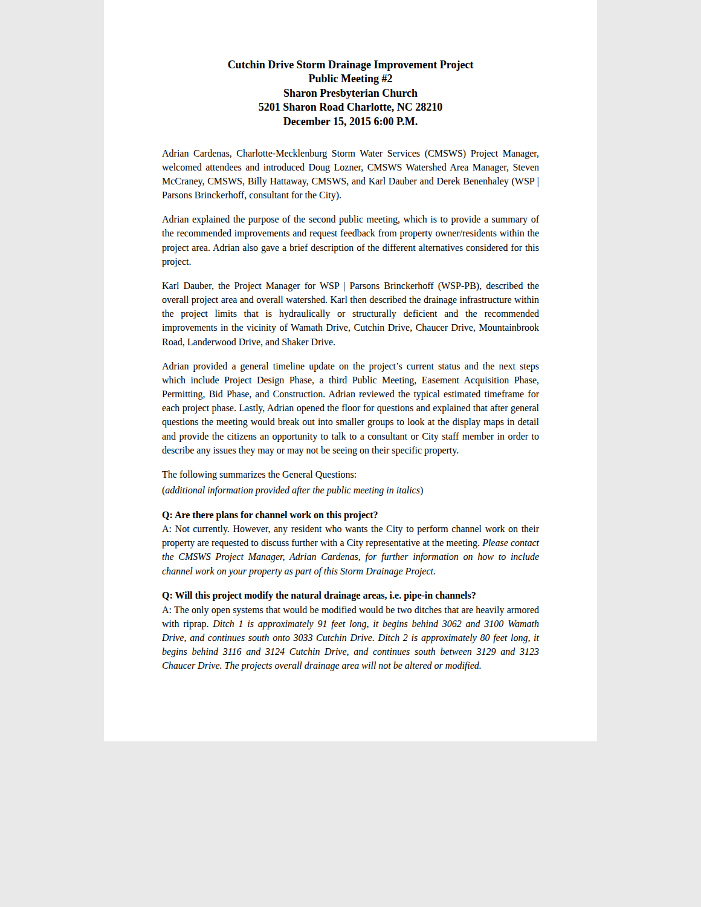Cutchin Drive Storm Drainage Improvement Project
Public Meeting #2
Sharon Presbyterian Church
5201 Sharon Road Charlotte, NC 28210
December 15, 2015 6:00 P.M.
Adrian Cardenas, Charlotte-Mecklenburg Storm Water Services (CMSWS) Project Manager, welcomed attendees and introduced Doug Lozner, CMSWS Watershed Area Manager, Steven McCraney, CMSWS, Billy Hattaway, CMSWS, and Karl Dauber and Derek Benenhaley (WSP | Parsons Brinckerhoff, consultant for the City).
Adrian explained the purpose of the second public meeting, which is to provide a summary of the recommended improvements and request feedback from property owner/residents within the project area. Adrian also gave a brief description of the different alternatives considered for this project.
Karl Dauber, the Project Manager for WSP | Parsons Brinckerhoff (WSP-PB), described the overall project area and overall watershed. Karl then described the drainage infrastructure within the project limits that is hydraulically or structurally deficient and the recommended improvements in the vicinity of Wamath Drive, Cutchin Drive, Chaucer Drive, Mountainbrook Road, Landerwood Drive, and Shaker Drive.
Adrian provided a general timeline update on the project’s current status and the next steps which include Project Design Phase, a third Public Meeting, Easement Acquisition Phase, Permitting, Bid Phase, and Construction. Adrian reviewed the typical estimated timeframe for each project phase. Lastly, Adrian opened the floor for questions and explained that after general questions the meeting would break out into smaller groups to look at the display maps in detail and provide the citizens an opportunity to talk to a consultant or City staff member in order to describe any issues they may or may not be seeing on their specific property.
The following summarizes the General Questions:
(additional information provided after the public meeting in italics)
Q: Are there plans for channel work on this project?
A: Not currently. However, any resident who wants the City to perform channel work on their property are requested to discuss further with a City representative at the meeting. Please contact the CMSWS Project Manager, Adrian Cardenas, for further information on how to include channel work on your property as part of this Storm Drainage Project.
Q: Will this project modify the natural drainage areas, i.e. pipe-in channels?
A: The only open systems that would be modified would be two ditches that are heavily armored with riprap. Ditch 1 is approximately 91 feet long, it begins behind 3062 and 3100 Wamath Drive, and continues south onto 3033 Cutchin Drive. Ditch 2 is approximately 80 feet long, it begins behind 3116 and 3124 Cutchin Drive, and continues south between 3129 and 3123 Chaucer Drive. The projects overall drainage area will not be altered or modified.